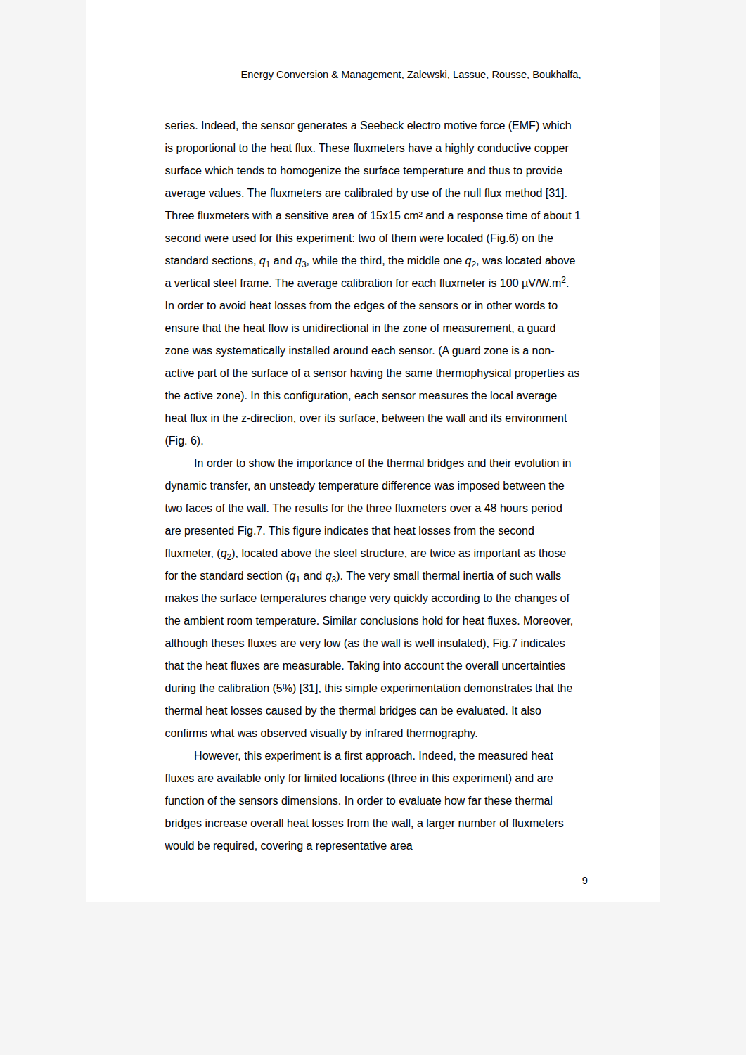Energy Conversion & Management, Zalewski, Lassue, Rousse, Boukhalfa,
series. Indeed, the sensor generates a Seebeck electro motive force (EMF) which is proportional to the heat flux. These fluxmeters have a highly conductive copper surface which tends to homogenize the surface temperature and thus to provide average values. The fluxmeters are calibrated by use of the null flux method [31]. Three fluxmeters with a sensitive area of 15x15 cm² and a response time of about 1 second were used for this experiment: two of them were located (Fig.6) on the standard sections, q1 and q3, while the third, the middle one q2, was located above a vertical steel frame. The average calibration for each fluxmeter is 100 µV/W.m2. In order to avoid heat losses from the edges of the sensors or in other words to ensure that the heat flow is unidirectional in the zone of measurement, a guard zone was systematically installed around each sensor. (A guard zone is a non-active part of the surface of a sensor having the same thermophysical properties as the active zone). In this configuration, each sensor measures the local average heat flux in the z-direction, over its surface, between the wall and its environment (Fig. 6).
In order to show the importance of the thermal bridges and their evolution in dynamic transfer, an unsteady temperature difference was imposed between the two faces of the wall. The results for the three fluxmeters over a 48 hours period are presented Fig.7. This figure indicates that heat losses from the second fluxmeter, (q2), located above the steel structure, are twice as important as those for the standard section (q1 and q3). The very small thermal inertia of such walls makes the surface temperatures change very quickly according to the changes of the ambient room temperature. Similar conclusions hold for heat fluxes. Moreover, although theses fluxes are very low (as the wall is well insulated), Fig.7 indicates that the heat fluxes are measurable. Taking into account the overall uncertainties during the calibration (5%) [31], this simple experimentation demonstrates that the thermal heat losses caused by the thermal bridges can be evaluated. It also confirms what was observed visually by infrared thermography.
However, this experiment is a first approach. Indeed, the measured heat fluxes are available only for limited locations (three in this experiment) and are function of the sensors dimensions. In order to evaluate how far these thermal bridges increase overall heat losses from the wall, a larger number of fluxmeters would be required, covering a representative area
9